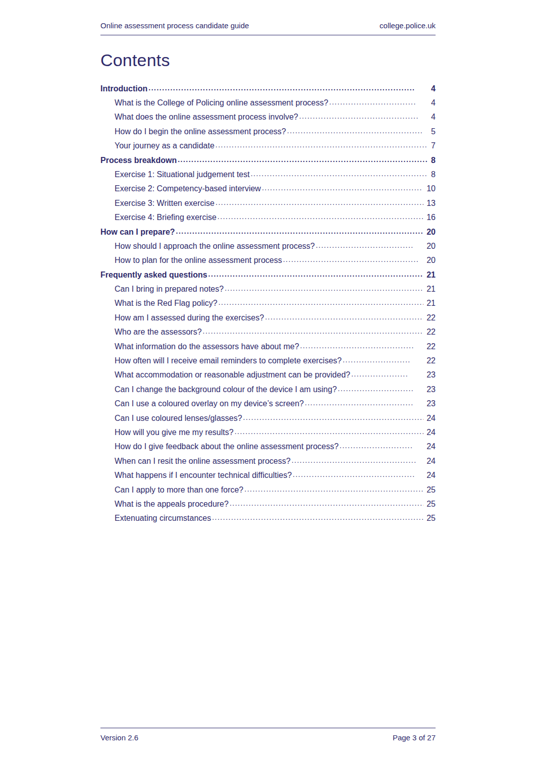Online assessment process candidate guide college.police.uk
Contents
Introduction .................................................................................................. 4
What is the College of Policing online assessment process? ................................ 4
What does the online assessment process involve? ............................................ 4
How do I begin the online assessment process? .................................................. 5
Your journey as a candidate .................................................................................. 7
Process breakdown ............................................................................................. 8
Exercise 1: Situational judgement test ..................................................................... 8
Exercise 2: Competency-based interview ........................................................... 10
Exercise 3: Written exercise ................................................................................ 13
Exercise 4: Briefing exercise ............................................................................... 16
How can I prepare? ............................................................................................. 20
How should I approach the online assessment process? .................................... 20
How to plan for the online assessment process .................................................. 20
Frequently asked questions .................................................................................. 21
Can I bring in prepared notes? ............................................................................. 21
What is the Red Flag policy? ............................................................................... 21
How am I assessed during the exercises? ........................................................... 22
Who are the assessors? ....................................................................................... 22
What information do the assessors have about me? .......................................... 22
How often will I receive email reminders to complete exercises? ......................... 22
What accommodation or reasonable adjustment can be provided? ..................... 23
Can I change the background colour of the device I am using? ............................ 23
Can I use a coloured overlay on my device’s screen? ........................................ 23
Can I use coloured lenses/glasses? ..................................................................... 24
How will you give me my results? ......................................................................... 24
How do I give feedback about the online assessment process? ........................... 24
When can I resit the online assessment process? .............................................. 24
What happens if I encounter technical difficulties? ............................................. 24
Can I apply to more than one force? .................................................................... 25
What is the appeals procedure? ........................................................................... 25
Extenuating circumstances ................................................................................... 25
Version 2.6 Page 3 of 27